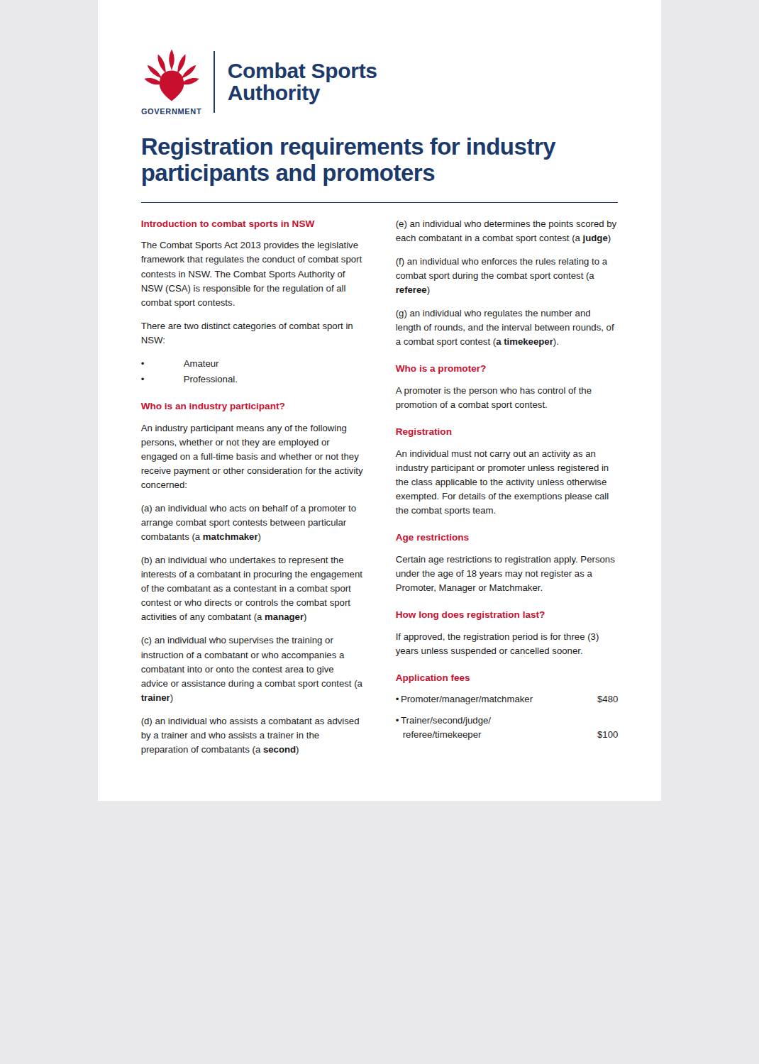Government
Combat Sports
Authority
Registration requirements for industry participants and promoters
Introduction to combat sports in NSW
The Combat Sports Act 2013 provides the legislative framework that regulates the conduct of combat sport contests in NSW. The Combat Sports Authority of NSW (CSA) is responsible for the regulation of all combat sport contests.
There are two distinct categories of combat sport in NSW:
•Amateur
•Professional.
Who is an industry participant?
An industry participant means any of the following persons, whether or not they are employed or engaged on a full-time basis and whether or not they receive payment or other consideration for the activity concerned:
(a) an individual who acts on behalf of a promoter to arrange combat sport contests between particular combatants (a matchmaker)
(b) an individual who undertakes to represent the interests of a combatant in procuring the engagement of the combatant as a contestant in a combat sport contest or who directs or controls the combat sport activities of any combatant (a manager)
(c) an individual who supervises the training or instruction of a combatant or who accompanies a combatant into or onto the contest area to give advice or assistance during a combat sport contest (a trainer)
(d) an individual who assists a combatant as advised by a trainer and who assists a trainer in the preparation of combatants (a second)
(e) an individual who determines the points scored by each combatant in a combat sport contest (a judge)
(f) an individual who enforces the rules relating to a combat sport during the combat sport contest (a referee)
(g) an individual who regulates the number and length of rounds, and the interval between rounds, of a combat sport contest (a timekeeper).
Who is a promoter?
A promoter is the person who has control of the promotion of a combat sport contest.
Registration
An individual must not carry out an activity as an industry participant or promoter unless registered in the class applicable to the activity unless otherwise exempted. For details of the exemptions please call the combat sports team.
Age restrictions
Certain age restrictions to registration apply. Persons under the age of 18 years may not register as a Promoter, Manager or Matchmaker.
How long does registration last?
If approved, the registration period is for three (3) years unless suspended or cancelled sooner.
Application fees
•Promoter/manager/matchmaker
$480
•Trainer/second/judge/referee/timekeeper
$100